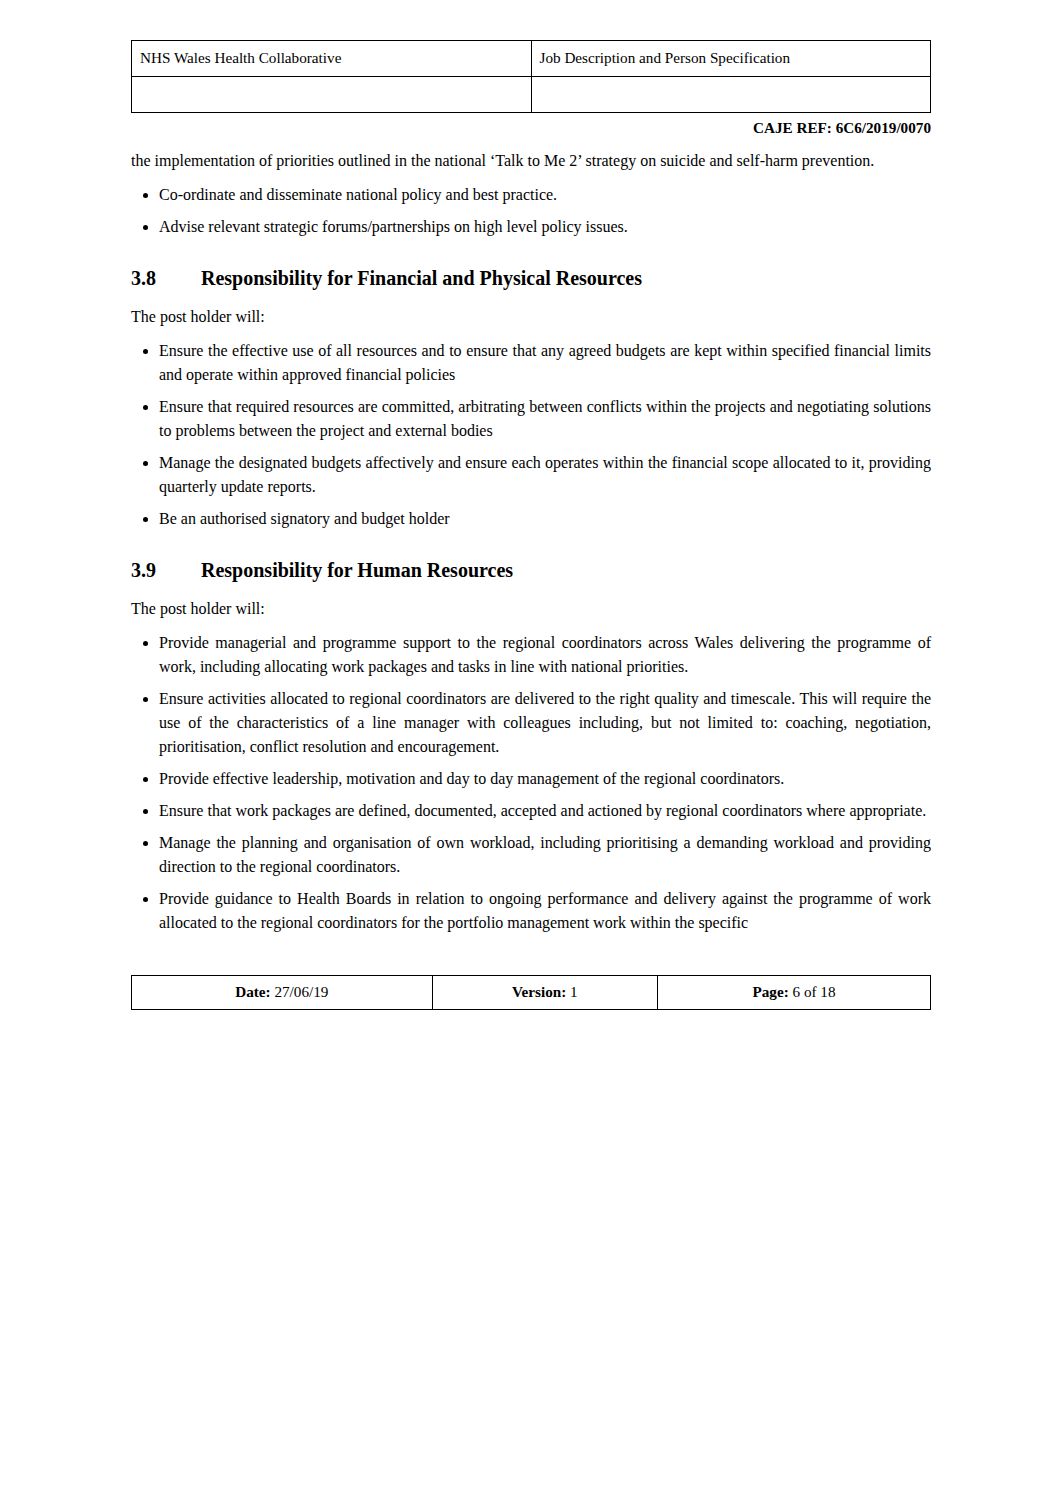| NHS Wales Health Collaborative | Job Description and Person Specification |
CAJE REF: 6C6/2019/0070
the implementation of priorities outlined in the national ‘Talk to Me 2’ strategy on suicide and self-harm prevention.
Co-ordinate and disseminate national policy and best practice.
Advise relevant strategic forums/partnerships on high level policy issues.
3.8 Responsibility for Financial and Physical Resources
The post holder will:
Ensure the effective use of all resources and to ensure that any agreed budgets are kept within specified financial limits and operate within approved financial policies
Ensure that required resources are committed, arbitrating between conflicts within the projects and negotiating solutions to problems between the project and external bodies
Manage the designated budgets affectively and ensure each operates within the financial scope allocated to it, providing quarterly update reports.
Be an authorised signatory and budget holder
3.9 Responsibility for Human Resources
The post holder will:
Provide managerial and programme support to the regional coordinators across Wales delivering the programme of work, including allocating work packages and tasks in line with national priorities.
Ensure activities allocated to regional coordinators are delivered to the right quality and timescale. This will require the use of the characteristics of a line manager with colleagues including, but not limited to: coaching, negotiation, prioritisation, conflict resolution and encouragement.
Provide effective leadership, motivation and day to day management of the regional coordinators.
Ensure that work packages are defined, documented, accepted and actioned by regional coordinators where appropriate.
Manage the planning and organisation of own workload, including prioritising a demanding workload and providing direction to the regional coordinators.
Provide guidance to Health Boards in relation to ongoing performance and delivery against the programme of work allocated to the regional coordinators for the portfolio management work within the specific
| Date: 27/06/19 | Version: 1 | Page: 6 of 18 |